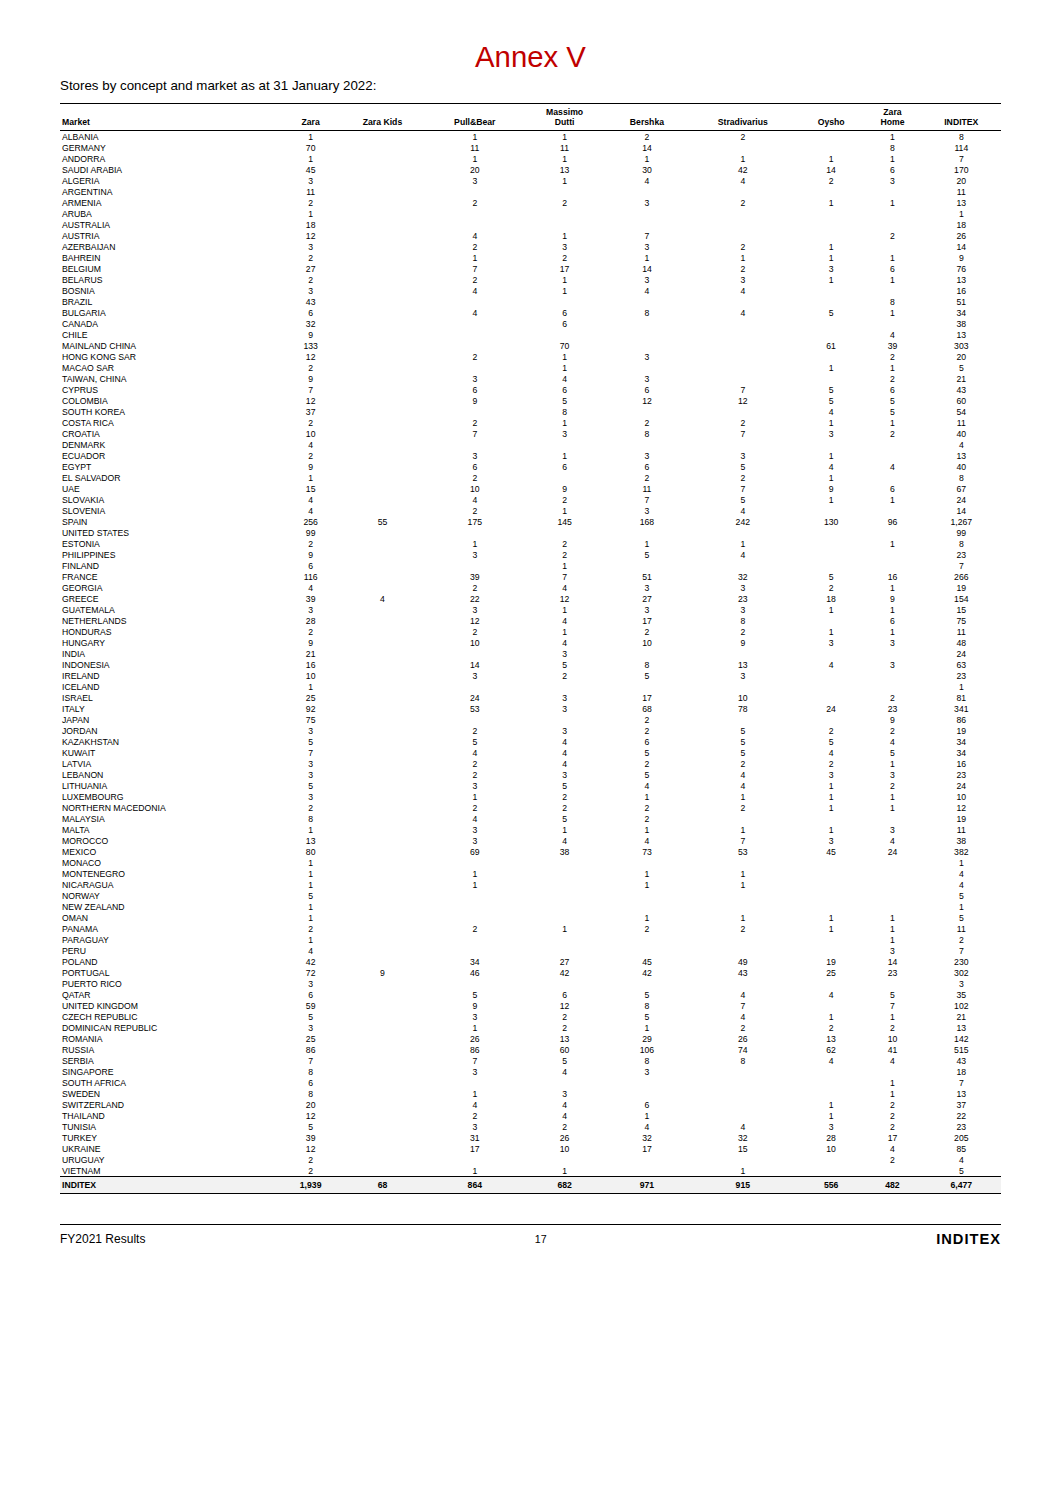Annex V
Stores by concept and market as at 31 January 2022:
| Market | Zara | Zara Kids | Pull&Bear | Massimo Dutti | Bershka | Stradivarius | Oysho | Zara Home | INDITEX |
| --- | --- | --- | --- | --- | --- | --- | --- | --- | --- |
| ALBANIA | 1 | | 1 | 1 | 2 | 2 | | 1 | 8 |
| GERMANY | 70 | | 11 | 11 | 14 | | | 8 | 114 |
| ANDORRA | 1 | | 1 | 1 | 1 | 1 | 1 | 1 | 7 |
| SAUDI ARABIA | 45 | | 20 | 13 | 30 | 42 | 14 | 6 | 170 |
| ALGERIA | 3 | | 3 | 1 | 4 | 4 | 2 | 3 | 20 |
| ARGENTINA | 11 | | | | | | | | 11 |
| ARMENIA | 2 | | 2 | 2 | 3 | 2 | 1 | 1 | 13 |
| ARUBA | 1 | | | | | | | | 1 |
| AUSTRALIA | 18 | | | | | | | | 18 |
| AUSTRIA | 12 | | 4 | 1 | 7 | | | 2 | 26 |
| AZERBAIJAN | 3 | | 2 | 3 | 3 | 2 | 1 | | 14 |
| BAHREIN | 2 | | 1 | 2 | 1 | 1 | 1 | 1 | 9 |
| BELGIUM | 27 | | 7 | 17 | 14 | 2 | 3 | 6 | 76 |
| BELARUS | 2 | | 2 | 1 | 3 | 3 | 1 | 1 | 13 |
| BOSNIA | 3 | | 4 | 1 | 4 | 4 | | | 16 |
| BRAZIL | 43 | | | | | | | 8 | 51 |
| BULGARIA | 6 | | 4 | 6 | 8 | 4 | 5 | 1 | 34 |
| CANADA | 32 | | | 6 | | | | | 38 |
| CHILE | 9 | | | | | | | 4 | 13 |
| MAINLAND CHINA | 133 | | | 70 | | | 61 | 39 | 303 |
| HONG KONG SAR | 12 | | 2 | 1 | 3 | | | 2 | 20 |
| MACAO SAR | 2 | | | 1 | | | 1 | 1 | 5 |
| TAIWAN, CHINA | 9 | | 3 | 4 | 3 | | | 2 | 21 |
| CYPRUS | 7 | | 6 | 6 | 6 | 7 | 5 | 6 | 43 |
| COLOMBIA | 12 | | 9 | 5 | 12 | 12 | 5 | 5 | 60 |
| SOUTH KOREA | 37 | | | 8 | | | 4 | 5 | 54 |
| COSTA RICA | 2 | | 2 | 1 | 2 | 2 | 1 | 1 | 11 |
| CROATIA | 10 | | 7 | 3 | 8 | 7 | 3 | 2 | 40 |
| DENMARK | 4 | | | | | | | | 4 |
| ECUADOR | 2 | | 3 | 1 | 3 | 3 | 1 | | 13 |
| EGYPT | 9 | | 6 | 6 | 6 | 5 | 4 | 4 | 40 |
| EL SALVADOR | 1 | | 2 | | 2 | 2 | 1 | | 8 |
| UAE | 15 | | 10 | 9 | 11 | 7 | 9 | 6 | 67 |
| SLOVAKIA | 4 | | 4 | 2 | 7 | 5 | 1 | 1 | 24 |
| SLOVENIA | 4 | | 2 | 1 | 3 | 4 | | | 14 |
| SPAIN | 256 | 55 | 175 | 145 | 168 | 242 | 130 | 96 | 1,267 |
| UNITED STATES | 99 | | | | | | | | 99 |
| ESTONIA | 2 | | 1 | 2 | 1 | 1 | | 1 | 8 |
| PHILIPPINES | 9 | | 3 | 2 | 5 | 4 | | | 23 |
| FINLAND | 6 | | | 1 | | | | | 7 |
| FRANCE | 116 | | 39 | 7 | 51 | 32 | 5 | 16 | 266 |
| GEORGIA | 4 | | 2 | 4 | 3 | 3 | 2 | 1 | 19 |
| GREECE | 39 | 4 | 22 | 12 | 27 | 23 | 18 | 9 | 154 |
| GUATEMALA | 3 | | 3 | 1 | 3 | 3 | 1 | 1 | 15 |
| NETHERLANDS | 28 | | 12 | 4 | 17 | 8 | | 6 | 75 |
| HONDURAS | 2 | | 2 | 1 | 2 | 2 | 1 | 1 | 11 |
| HUNGARY | 9 | | 10 | 4 | 10 | 9 | 3 | 3 | 48 |
| INDIA | 21 | | | 3 | | | | | 24 |
| INDONESIA | 16 | | 14 | 5 | 8 | 13 | 4 | 3 | 63 |
| IRELAND | 10 | | 3 | 2 | 5 | 3 | | | 23 |
| ICELAND | 1 | | | | | | | | 1 |
| ISRAEL | 25 | | 24 | 3 | 17 | 10 | | 2 | 81 |
| ITALY | 92 | | 53 | 3 | 68 | 78 | 24 | 23 | 341 |
| JAPAN | 75 | | | | 2 | | | 9 | 86 |
| JORDAN | 3 | | 2 | 3 | 2 | 5 | 2 | 2 | 19 |
| KAZAKHSTAN | 5 | | 5 | 4 | 6 | 5 | 5 | 4 | 34 |
| KUWAIT | 7 | | 4 | 4 | 5 | 5 | 4 | 5 | 34 |
| LATVIA | 3 | | 2 | 4 | 2 | 2 | 2 | 1 | 16 |
| LEBANON | 3 | | 2 | 3 | 5 | 4 | 3 | 3 | 23 |
| LITHUANIA | 5 | | 3 | 5 | 4 | 4 | 1 | 2 | 24 |
| LUXEMBOURG | 3 | | 1 | 2 | 1 | 1 | 1 | 1 | 10 |
| NORTHERN MACEDONIA | 2 | | 2 | 2 | 2 | 2 | 1 | 1 | 12 |
| MALAYSIA | 8 | | 4 | 5 | 2 | | | | 19 |
| MALTA | 1 | | 3 | 1 | 1 | 1 | 1 | 3 | 11 |
| MOROCCO | 13 | | 3 | 4 | 4 | 7 | 3 | 4 | 38 |
| MEXICO | 80 | | 69 | 38 | 73 | 53 | 45 | 24 | 382 |
| MONACO | 1 | | | | | | | | 1 |
| MONTENEGRO | 1 | | 1 | | 1 | 1 | | | 4 |
| NICARAGUA | 1 | | 1 | | 1 | 1 | | | 4 |
| NORWAY | 5 | | | | | | | | 5 |
| NEW ZEALAND | 1 | | | | | | | | 1 |
| OMAN | 1 | | | | 1 | 1 | 1 | 1 | 5 |
| PANAMA | 2 | | 2 | 1 | 2 | 2 | 1 | 1 | 11 |
| PARAGUAY | 1 | | | | | | | 1 | 2 |
| PERU | 4 | | | | | | | 3 | 7 |
| POLAND | 42 | | 34 | 27 | 45 | 49 | 19 | 14 | 230 |
| PORTUGAL | 72 | 9 | 46 | 42 | 42 | 43 | 25 | 23 | 302 |
| PUERTO RICO | 3 | | | | | | | | 3 |
| QATAR | 6 | | 5 | 6 | 5 | 4 | 4 | 5 | 35 |
| UNITED KINGDOM | 59 | | 9 | 12 | 8 | 7 | | 7 | 102 |
| CZECH REPUBLIC | 5 | | 3 | 2 | 5 | 4 | 1 | 1 | 21 |
| DOMINICAN REPUBLIC | 3 | | 1 | 2 | 1 | 2 | 2 | 2 | 13 |
| ROMANIA | 25 | | 26 | 13 | 29 | 26 | 13 | 10 | 142 |
| RUSSIA | 86 | | 86 | 60 | 106 | 74 | 62 | 41 | 515 |
| SERBIA | 7 | | 7 | 5 | 8 | 8 | 4 | 4 | 43 |
| SINGAPORE | 8 | | 3 | 4 | 3 | | | | 18 |
| SOUTH AFRICA | 6 | | | | | | | 1 | 7 |
| SWEDEN | 8 | | 1 | 3 | | | | 1 | 13 |
| SWITZERLAND | 20 | | 4 | 4 | 6 | | 1 | 2 | 37 |
| THAILAND | 12 | | 2 | 4 | 1 | | 1 | 2 | 22 |
| TUNISIA | 5 | | 3 | 2 | 4 | 4 | 3 | 2 | 23 |
| TURKEY | 39 | | 31 | 26 | 32 | 32 | 28 | 17 | 205 |
| UKRAINE | 12 | | 17 | 10 | 17 | 15 | 10 | 4 | 85 |
| URUGUAY | 2 | | | | | | | 2 | 4 |
| VIETNAM | 2 | | 1 | 1 | | 1 | | | 5 |
| INDITEX | 1,939 | 68 | 864 | 682 | 971 | 915 | 556 | 482 | 6,477 |
FY2021 Results 17 INDITEX